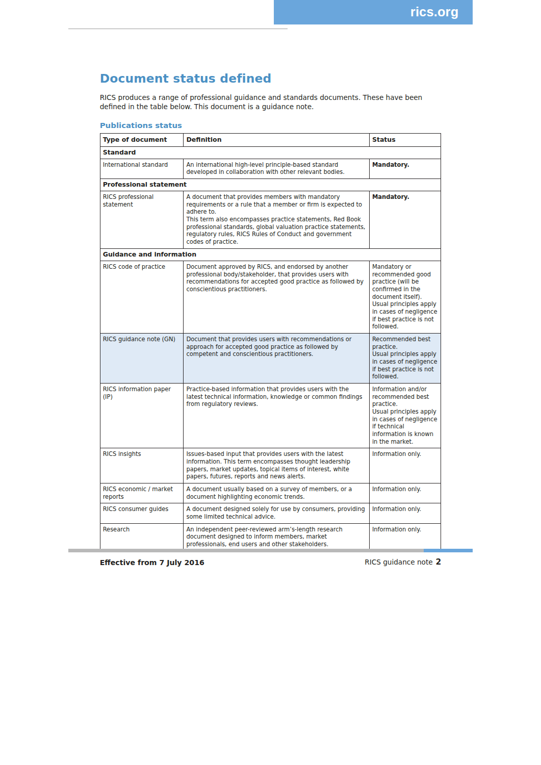rics.org
Document status defined
RICS produces a range of professional guidance and standards documents. These have been defined in the table below. This document is a guidance note.
Publications status
| Type of document | Definition | Status |
| --- | --- | --- |
| Standard |
| International standard | An international high-level principle-based standard developed in collaboration with other relevant bodies. | Mandatory. |
| Professional statement |
| RICS professional statement | A document that provides members with mandatory requirements or a rule that a member or firm is expected to adhere to. This term also encompasses practice statements, Red Book professional standards, global valuation practice statements, regulatory rules, RICS Rules of Conduct and government codes of practice. | Mandatory. |
| Guidance and information |
| RICS code of practice | Document approved by RICS, and endorsed by another professional body/stakeholder, that provides users with recommendations for accepted good practice as followed by conscientious practitioners. | Mandatory or recommended good practice (will be confirmed in the document itself). Usual principles apply in cases of negligence if best practice is not followed. |
| RICS guidance note (GN) | Document that provides users with recommendations or approach for accepted good practice as followed by competent and conscientious practitioners. | Recommended best practice. Usual principles apply in cases of negligence if best practice is not followed. |
| RICS information paper (IP) | Practice-based information that provides users with the latest technical information, knowledge or common findings from regulatory reviews. | Information and/or recommended best practice. Usual principles apply in cases of negligence if technical information is known in the market. |
| RICS insights | Issues-based input that provides users with the latest information. This term encompasses thought leadership papers, market updates, topical items of interest, white papers, futures, reports and news alerts. | Information only. |
| RICS economic / market reports | A document usually based on a survey of members, or a document highlighting economic trends. | Information only. |
| RICS consumer guides | A document designed solely for use by consumers, providing some limited technical advice. | Information only. |
| Research | An independent peer-reviewed arm’s-length research document designed to inform members, market professionals, end users and other stakeholders. | Information only. |
Effective from 7 July 2016
RICS guidance note2